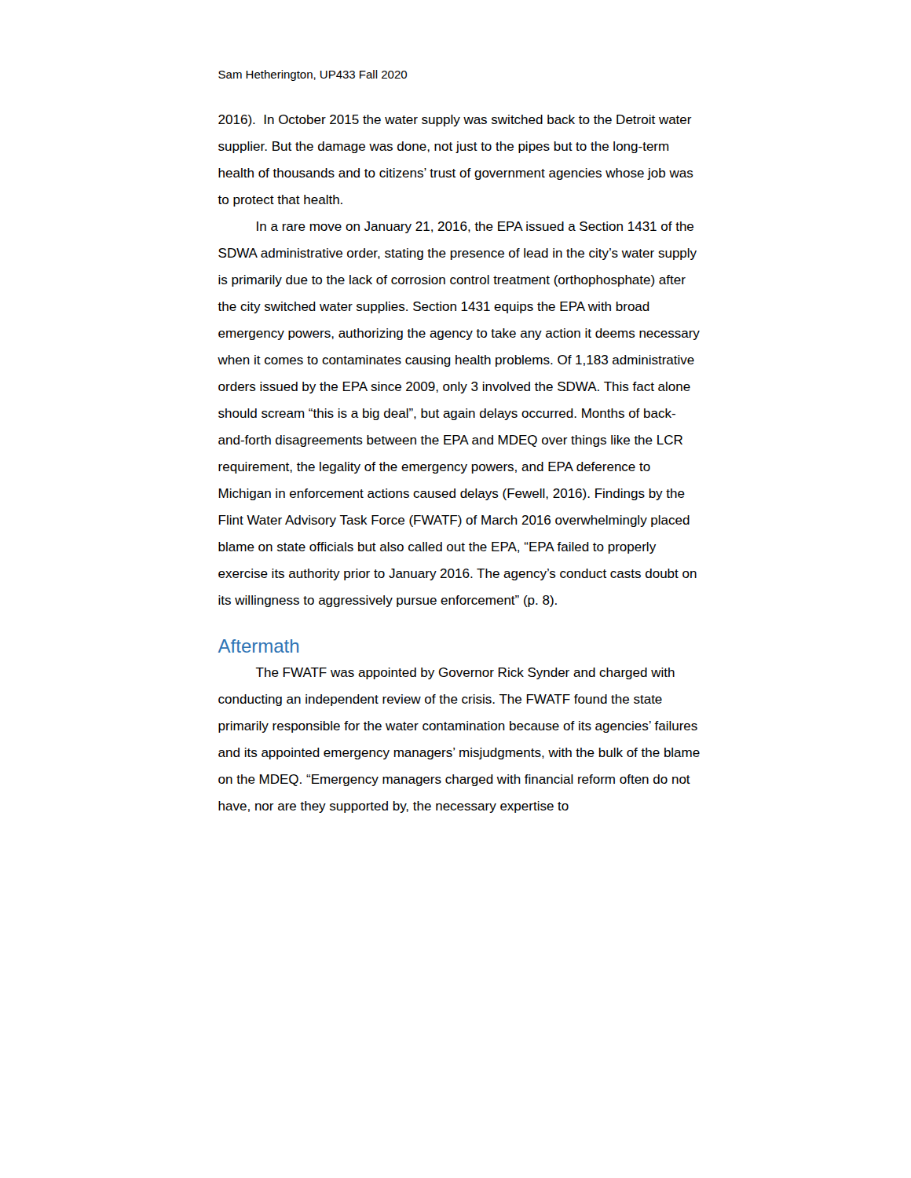Sam Hetherington, UP433 Fall 2020
2016). In October 2015 the water supply was switched back to the Detroit water supplier. But the damage was done, not just to the pipes but to the long-term health of thousands and to citizens’ trust of government agencies whose job was to protect that health.
In a rare move on January 21, 2016, the EPA issued a Section 1431 of the SDWA administrative order, stating the presence of lead in the city’s water supply is primarily due to the lack of corrosion control treatment (orthophosphate) after the city switched water supplies. Section 1431 equips the EPA with broad emergency powers, authorizing the agency to take any action it deems necessary when it comes to contaminates causing health problems. Of 1,183 administrative orders issued by the EPA since 2009, only 3 involved the SDWA. This fact alone should scream “this is a big deal”, but again delays occurred. Months of back-and-forth disagreements between the EPA and MDEQ over things like the LCR requirement, the legality of the emergency powers, and EPA deference to Michigan in enforcement actions caused delays (Fewell, 2016). Findings by the Flint Water Advisory Task Force (FWATF) of March 2016 overwhelmingly placed blame on state officials but also called out the EPA, “EPA failed to properly exercise its authority prior to January 2016. The agency’s conduct casts doubt on its willingness to aggressively pursue enforcement” (p. 8).
Aftermath
The FWATF was appointed by Governor Rick Synder and charged with conducting an independent review of the crisis. The FWATF found the state primarily responsible for the water contamination because of its agencies’ failures and its appointed emergency managers’ misjudgments, with the bulk of the blame on the MDEQ. “Emergency managers charged with financial reform often do not have, nor are they supported by, the necessary expertise to